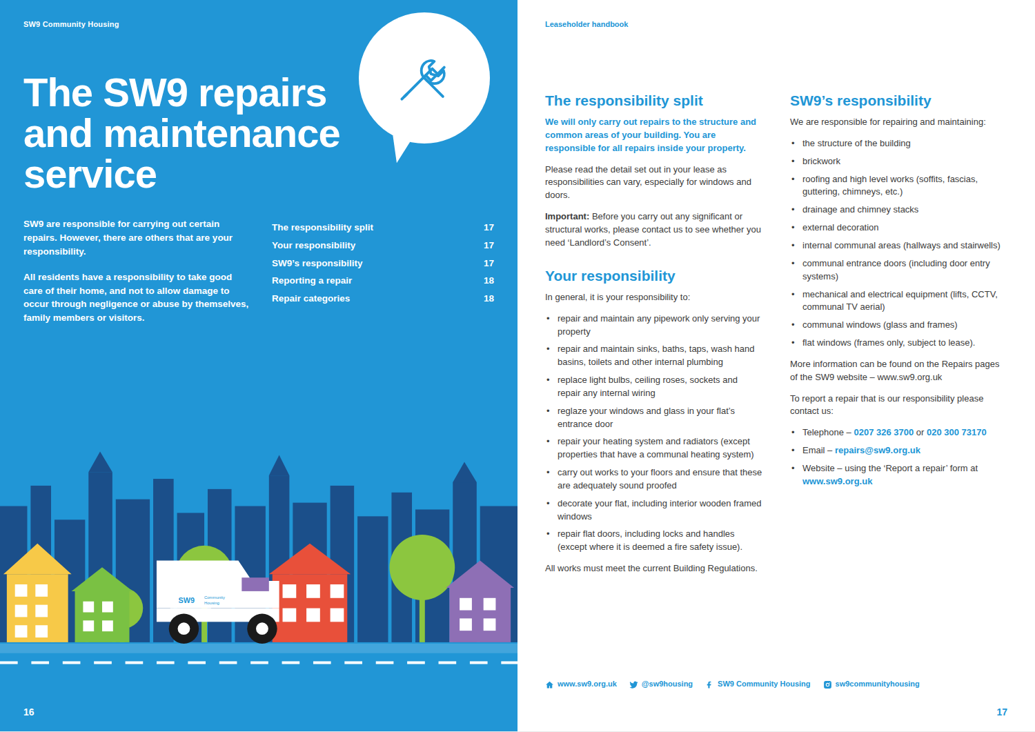SW9 Community Housing
The SW9 repairs and maintenance service
SW9 are responsible for carrying out certain repairs. However, there are others that are your responsibility.
All residents have a responsibility to take good care of their home, and not to allow damage to occur through negligence or abuse by themselves, family members or visitors.
The responsibility split 17
Your responsibility 17
SW9’s responsibility 17
Reporting a repair 18
Repair categories 18
SW9 Community Housing
16
Leaseholder handbook
The responsibility split
We will only carry out repairs to the structure and common areas of your building. You are responsible for all repairs inside your property.
Please read the detail set out in your lease as responsibilities can vary, especially for windows and doors.
Important: Before you carry out any significant or structural works, please contact us to see whether you need ‘Landlord’s Consent’.
Your responsibility
In general, it is your responsibility to:
repair and maintain any pipework only serving your property
repair and maintain sinks, baths, taps, wash hand basins, toilets and other internal plumbing
replace light bulbs, ceiling roses, sockets and repair any internal wiring
reglaze your windows and glass in your flat’s entrance door
repair your heating system and radiators (except properties that have a communal heating system)
carry out works to your floors and ensure that these are adequately sound proofed
decorate your flat, including interior wooden framed windows
repair flat doors, including locks and handles (except where it is deemed a fire safety issue).
All works must meet the current Building Regulations.
SW9’s responsibility
We are responsible for repairing and maintaining:
the structure of the building
brickwork
roofing and high level works (soffits, fascias, guttering, chimneys, etc.)
drainage and chimney stacks
external decoration
internal communal areas (hallways and stairwells)
communal entrance doors (including door entry systems)
mechanical and electrical equipment (lifts, CCTV, communal TV aerial)
communal windows (glass and frames)
flat windows (frames only, subject to lease).
More information can be found on the Repairs pages of the SW9 website – www.sw9.org.uk
To report a repair that is our responsibility please contact us:
Telephone – 0207 326 3700 or 020 300 73170
Email – repairs@sw9.org.uk
Website – using the ‘Report a repair’ form at www.sw9.org.uk
www.sw9.org.uk
@sw9housing
SW9 Community Housing
sw9communityhousing
17